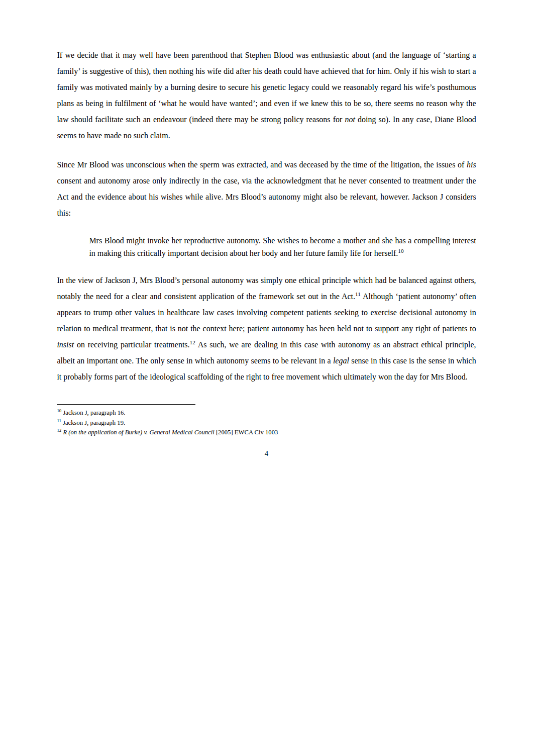If we decide that it may well have been parenthood that Stephen Blood was enthusiastic about (and the language of ‘starting a family’ is suggestive of this), then nothing his wife did after his death could have achieved that for him. Only if his wish to start a family was motivated mainly by a burning desire to secure his genetic legacy could we reasonably regard his wife’s posthumous plans as being in fulfilment of ‘what he would have wanted’; and even if we knew this to be so, there seems no reason why the law should facilitate such an endeavour (indeed there may be strong policy reasons for not doing so). In any case, Diane Blood seems to have made no such claim.
Since Mr Blood was unconscious when the sperm was extracted, and was deceased by the time of the litigation, the issues of his consent and autonomy arose only indirectly in the case, via the acknowledgment that he never consented to treatment under the Act and the evidence about his wishes while alive. Mrs Blood’s autonomy might also be relevant, however. Jackson J considers this:
Mrs Blood might invoke her reproductive autonomy. She wishes to become a mother and she has a compelling interest in making this critically important decision about her body and her future family life for herself.10
In the view of Jackson J, Mrs Blood’s personal autonomy was simply one ethical principle which had be balanced against others, notably the need for a clear and consistent application of the framework set out in the Act.11 Although ‘patient autonomy’ often appears to trump other values in healthcare law cases involving competent patients seeking to exercise decisional autonomy in relation to medical treatment, that is not the context here; patient autonomy has been held not to support any right of patients to insist on receiving particular treatments.12 As such, we are dealing in this case with autonomy as an abstract ethical principle, albeit an important one. The only sense in which autonomy seems to be relevant in a legal sense in this case is the sense in which it probably forms part of the ideological scaffolding of the right to free movement which ultimately won the day for Mrs Blood.
10 Jackson J, paragraph 16.
11 Jackson J, paragraph 19.
12 R (on the application of Burke) v. General Medical Council [2005] EWCA Civ 1003
4